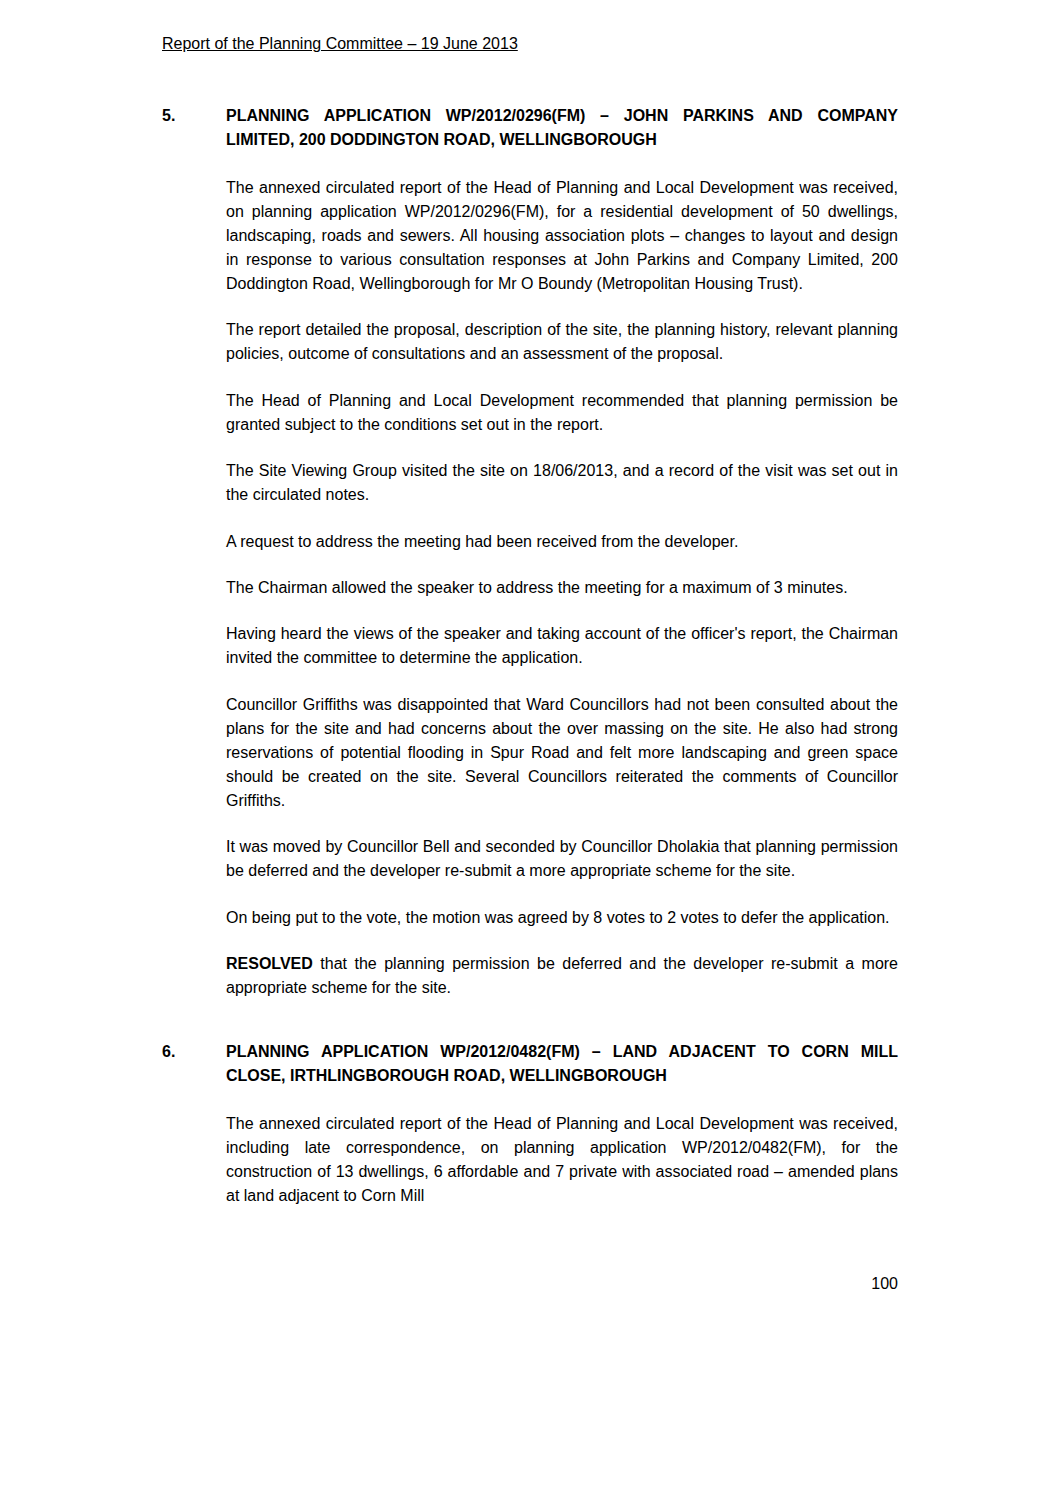Report of the Planning Committee – 19 June 2013
5. Planning Application WP/2012/0296(FM) – John Parkins and Company Limited, 200 Doddington Road, Wellingborough
The annexed circulated report of the Head of Planning and Local Development was received, on planning application WP/2012/0296(FM), for a residential development of 50 dwellings, landscaping, roads and sewers. All housing association plots – changes to layout and design in response to various consultation responses at John Parkins and Company Limited, 200 Doddington Road, Wellingborough for Mr O Boundy (Metropolitan Housing Trust).
The report detailed the proposal, description of the site, the planning history, relevant planning policies, outcome of consultations and an assessment of the proposal.
The Head of Planning and Local Development recommended that planning permission be granted subject to the conditions set out in the report.
The Site Viewing Group visited the site on 18/06/2013, and a record of the visit was set out in the circulated notes.
A request to address the meeting had been received from the developer.
The Chairman allowed the speaker to address the meeting for a maximum of 3 minutes.
Having heard the views of the speaker and taking account of the officer's report, the Chairman invited the committee to determine the application.
Councillor Griffiths was disappointed that Ward Councillors had not been consulted about the plans for the site and had concerns about the over massing on the site. He also had strong reservations of potential flooding in Spur Road and felt more landscaping and green space should be created on the site. Several Councillors reiterated the comments of Councillor Griffiths.
It was moved by Councillor Bell and seconded by Councillor Dholakia that planning permission be deferred and the developer re-submit a more appropriate scheme for the site.
On being put to the vote, the motion was agreed by 8 votes to 2 votes to defer the application.
RESOLVED that the planning permission be deferred and the developer re-submit a more appropriate scheme for the site.
6. Planning Application WP/2012/0482(FM) – Land Adjacent to Corn Mill Close, Irthlingborough Road, Wellingborough
The annexed circulated report of the Head of Planning and Local Development was received, including late correspondence, on planning application WP/2012/0482(FM), for the construction of 13 dwellings, 6 affordable and 7 private with associated road – amended plans at land adjacent to Corn Mill
100